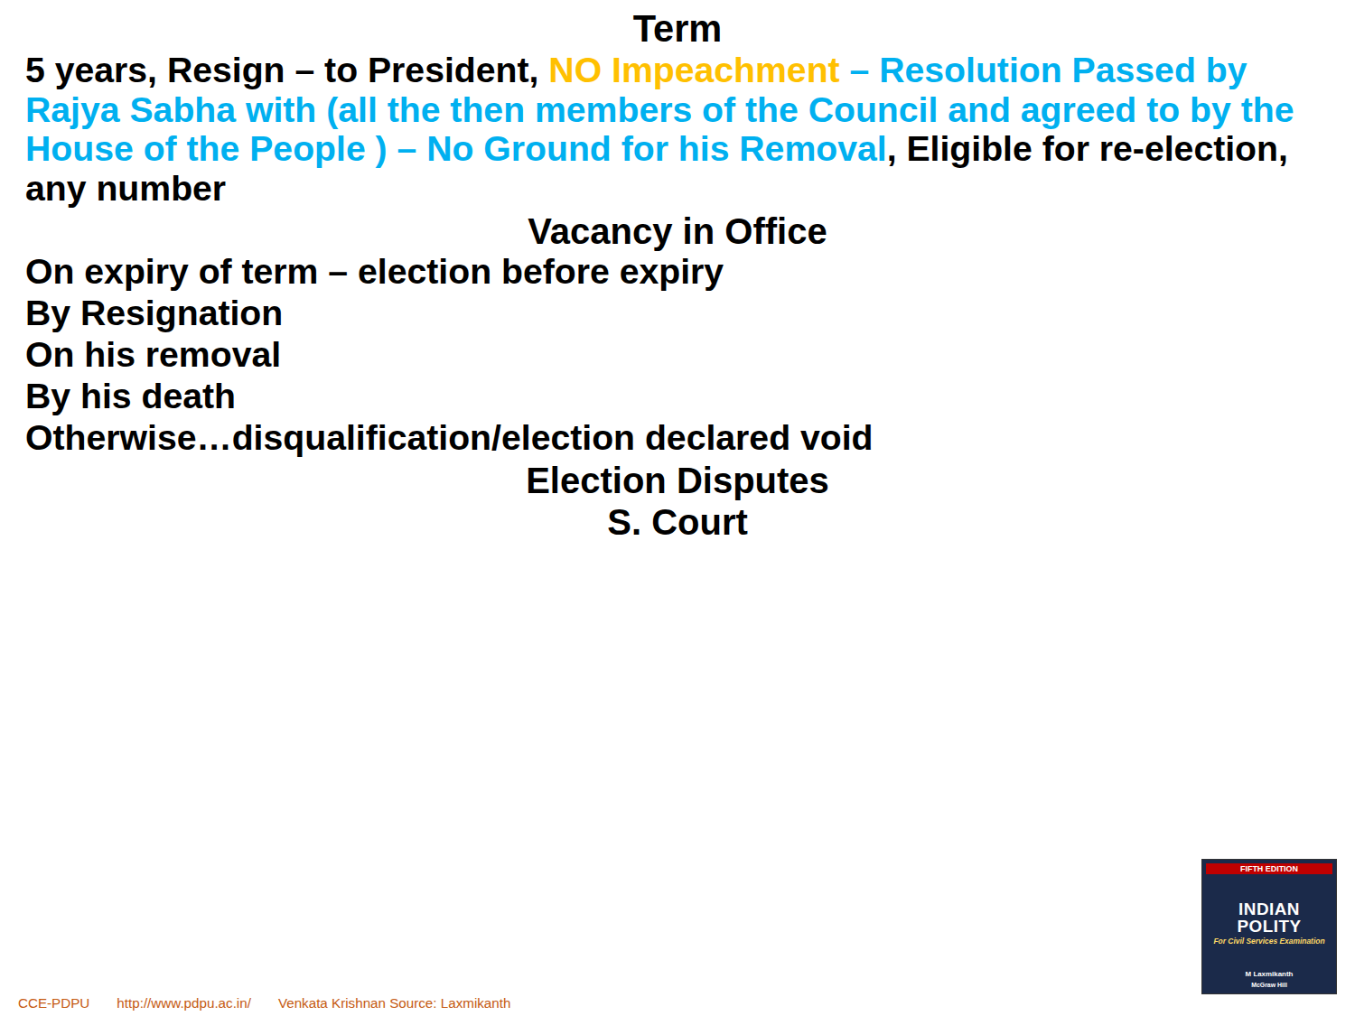Term
5 years, Resign – to President, NO Impeachment – Resolution Passed by Rajya Sabha with (all the then members of the Council and agreed to by the House of the People ) – No Ground for his Removal, Eligible for re-election, any number
Vacancy in Office
On expiry of term – election before expiry
By Resignation
On his removal
By his death
Otherwise…disqualification/election declared void
Election Disputes
S. Court
FIFTH EDITION
INDIAN
POLITY
For Civil Services Examination
M Laxmikanth
McGraw Hill
CCE-PDPU http://www.pdpu.ac.in/ Venkata Krishnan Source: Laxmikanth